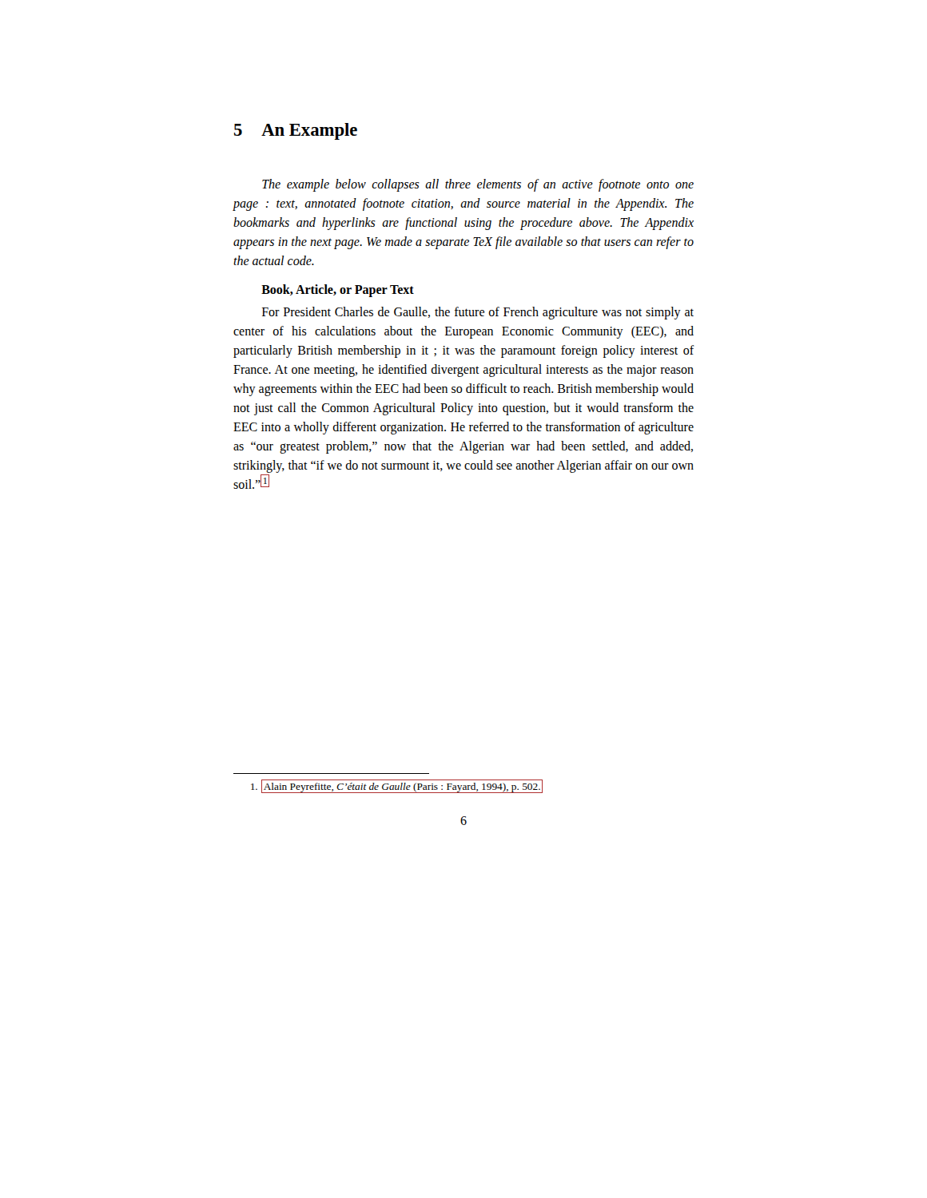5 An Example
The example below collapses all three elements of an active footnote onto one page : text, annotated footnote citation, and source material in the Appendix. The bookmarks and hyperlinks are functional using the procedure above. The Appendix appears in the next page. We made a separate TeX file available so that users can refer to the actual code.
Book, Article, or Paper Text
For President Charles de Gaulle, the future of French agriculture was not simply at center of his calculations about the European Economic Community (EEC), and particularly British membership in it ; it was the paramount foreign policy interest of France. At one meeting, he identified divergent agricultural interests as the major reason why agreements within the EEC had been so difficult to reach. British membership would not just call the Common Agricultural Policy into question, but it would transform the EEC into a wholly different organization. He referred to the transformation of agriculture as “our greatest problem,” now that the Algerian war had been settled, and added, strikingly, that “if we do not surmount it, we could see another Algerian affair on our own soil.”1
1. Alain Peyrefitte, C’était de Gaulle (Paris : Fayard, 1994), p. 502.
6